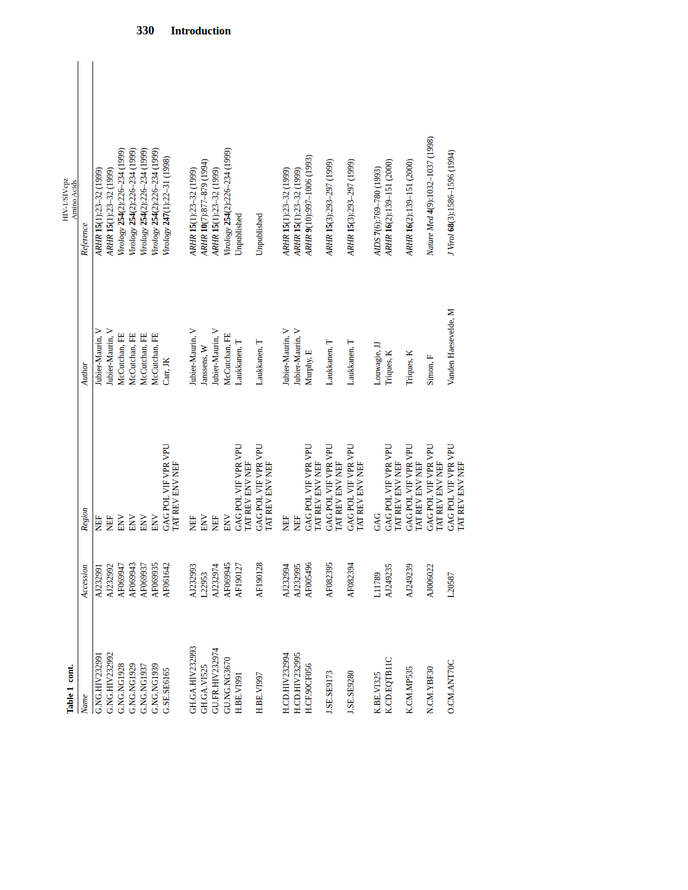330 Introduction
HIV-1/SIVcpz
Amino Acids
Table 1 cont.
| Name | Accession | Region | Author | Reference |
| --- | --- | --- | --- | --- |
| G.NG.HIV232991 | AJ232991 | NEF | Jubier-Maurin, V | ARHR 15 (1):23–32 (1999) |
| G.NG.HIV232992 | AJ232992 | NEF | Jubier-Maurin, V | ARHR 15 (1):23–32 (1999) |
| G.NG.NG1928 | AF069947 | ENV | McCutchan, FE | Virology 254 (2):226–234 (1999) |
| G.NG.NG1929 | AF069943 | ENV | McCutchan, FE | Virology 254 (2):226–234 (1999) |
| G.NG.NG1937 | AF069937 | ENV | McCutchan, FE | Virology 254 (2):226–234 (1999) |
| G.NG.NG1939 | AF069935 | ENV | McCutchan, FE | Virology 254 (2):226–234 (1999) |
| G.SE.SE6165 | AF061642 | GAG POL VIF VPR VPU TAT REV ENV NEF | Carr, JK | Virology 247 (1):22–31 (1998) |
| GH.GA.HIV232993 | AJ232993 | NEF | Jubier-Maurin, V | ARHR 15 (1):23–32 (1999) |
| GH.GA.VI525 | L22953 | ENV | Janssens, W | ARHR 10 (7):877–879 (1994) |
| GU.FR.HIV232974 | AJ232974 | NEF | Jubier-Maurin, V | ARHR 15 (1):23–32 (1999) |
| GU.NG.NG3670 | AF069945 | ENV | McCutchan, FE | Virology 254 (2):226–234 (1999) |
| H.BE.VI991 | AF190127 | GAG POL VIF VPR VPU TAT REV ENV NEF | Laukkanen, T | Unpublished |
| H.BE.VI997 | AF190128 | GAG POL VIF VPR VPU TAT REV ENV NEF | Laukkanen, T | Unpublished |
| H.CD.HIV232994 | AJ232994 | NEF | Jubier-Maurin, V | ARHR 15 (1):23–32 (1999) |
| H.CD.HIV232995 | AJ232995 | NEF | Jubier-Maurin, V | ARHR 15 (1):23–32 (1999) |
| H.CF.90CF056 | AF005496 | GAG POL VIF VPR VPU TAT REV ENV NEF | Murphy, E | ARHR 9 (10):997–1006 (1993) |
| J.SE.SE9173 | AF082395 | GAG POL VIF VPR VPU TAT REV ENV NEF | Laukkanen, T | ARHR 15 (3):293–297 (1999) |
| J.SE.SE9280 | AF082394 | GAG POL VIF VPR VPU TAT REV ENV NEF | Laukkanen, T | ARHR 15 (3):293–297 (1999) |
| K.BE.VI325 | L11789 | GAG | Louwagie, JJ | AIDS 7 (6):769–780 (1993) |
| K.CD.EQTB11C | AJ249235 | GAG POL VIF VPR VPU TAT REV ENV NEF | Triques, K | ARHR 16 (2):139–151 (2000) |
| K.CM.MP535 | AJ249239 | GAG POL VIF VPR VPU TAT REV ENV NEF | Triques, K | ARHR 16 (2):139–151 (2000) |
| N.CM.YBF30 | AJ006022 | GAG POL VIF VPR VPU TAT REV ENV NEF | Simon, F | Nature Med 4 (9):1032–1037 (1998) |
| O.CM.ANT70C | L20587 | GAG POL VIF VPR VPU TAT REV ENV NEF | Vanden Haesevelde, M | J Virol 68 (3):1586–1596 (1994) |